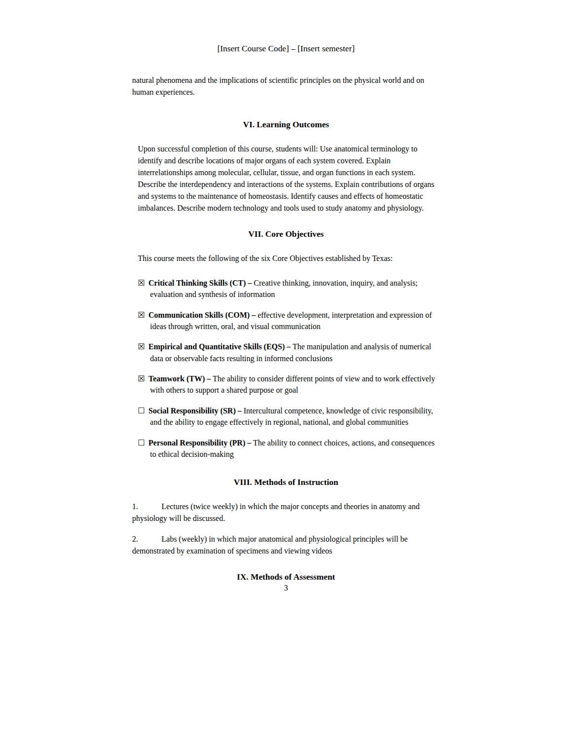[Insert Course Code] – [Insert semester]
natural phenomena and the implications of scientific principles on the physical world and on human experiences.
VI. Learning Outcomes
Upon successful completion of this course, students will: Use anatomical terminology to identify and describe locations of major organs of each system covered. Explain interrelationships among molecular, cellular, tissue, and organ functions in each system. Describe the interdependency and interactions of the systems. Explain contributions of organs and systems to the maintenance of homeostasis. Identify causes and effects of homeostatic imbalances. Describe modern technology and tools used to study anatomy and physiology.
VII. Core Objectives
This course meets the following of the six Core Objectives established by Texas:
☒Critical Thinking Skills (CT) – Creative thinking, innovation, inquiry, and analysis; evaluation and synthesis of information
☒Communication Skills (COM) – effective development, interpretation and expression of ideas through written, oral, and visual communication
☒Empirical and Quantitative Skills (EQS) – The manipulation and analysis of numerical data or observable facts resulting in informed conclusions
☒Teamwork (TW) – The ability to consider different points of view and to work effectively with others to support a shared purpose or goal
☐Social Responsibility (SR) – Intercultural competence, knowledge of civic responsibility, and the ability to engage effectively in regional, national, and global communities
☐Personal Responsibility (PR) – The ability to connect choices, actions, and consequences to ethical decision-making
VIII. Methods of Instruction
1. Lectures (twice weekly) in which the major concepts and theories in anatomy and physiology will be discussed.
2. Labs (weekly) in which major anatomical and physiological principles will be demonstrated by examination of specimens and viewing videos
IX. Methods of Assessment
3